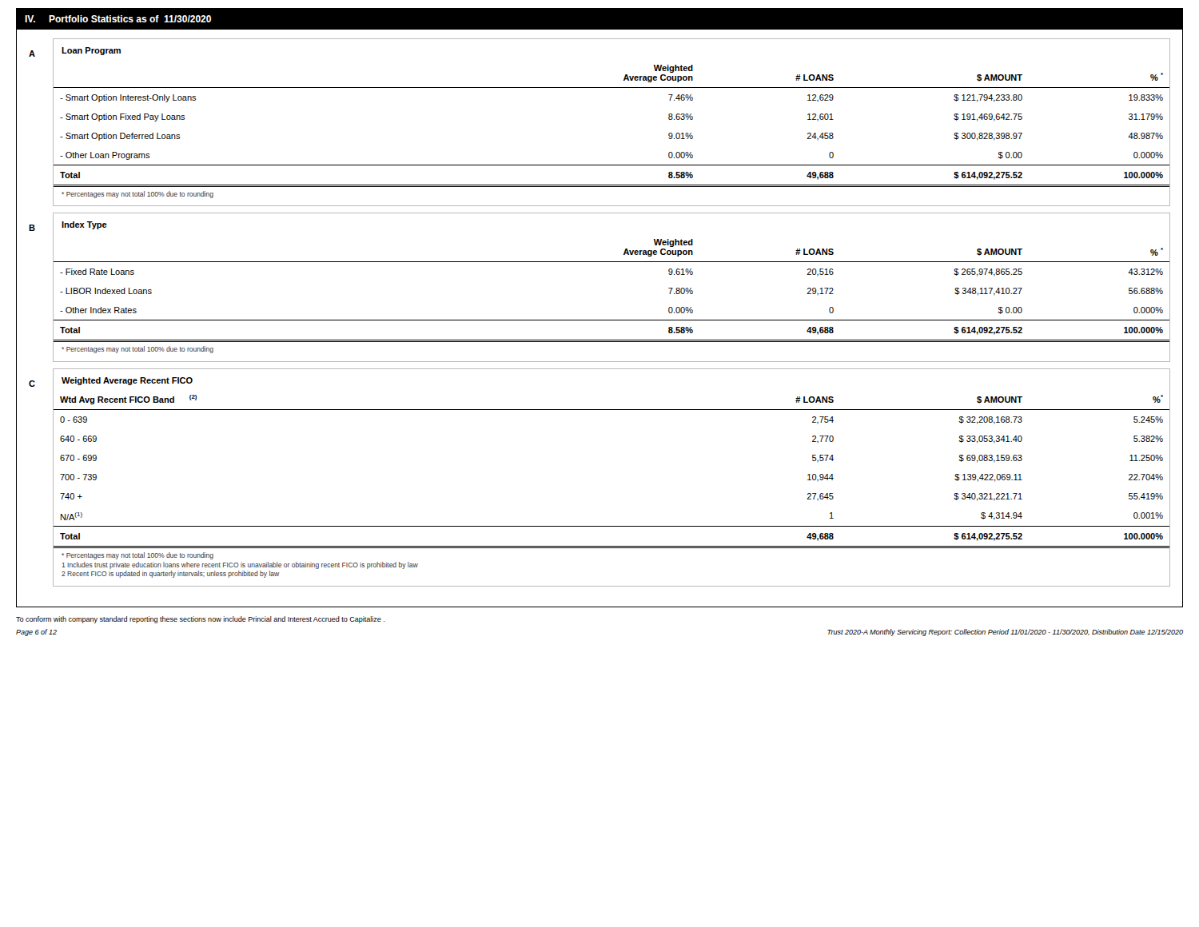IV. Portfolio Statistics as of 11/30/2020
| A | Loan Program / / Weighted Average Coupon / # LOANS / $ AMOUNT / % * / / --- / --- / --- / --- / --- / / - Smart Option Interest-Only Loans / 7.46% / 12,629 / $ 121,794,233.80 / 19.833% / / - Smart Option Fixed Pay Loans / 8.63% / 12,601 / $ 191,469,642.75 / 31.179% / / - Smart Option Deferred Loans / 9.01% / 24,458 / $ 300,828,398.97 / 48.987% / / - Other Loan Programs / 0.00% / 0 / $ 0.00 / 0.000% / / Total / 8.58% / 49,688 / $ 614,092,275.52 / 100.000% / * Percentages may not total 100% due to rounding |
| B | Index Type / / Weighted Average Coupon / # LOANS / $ AMOUNT / % * / / --- / --- / --- / --- / --- / / - Fixed Rate Loans / 9.61% / 20,516 / $ 265,974,865.25 / 43.312% / / - LIBOR Indexed Loans / 7.80% / 29,172 / $ 348,117,410.27 / 56.688% / / - Other Index Rates / 0.00% / 0 / $ 0.00 / 0.000% / / Total / 8.58% / 49,688 / $ 614,092,275.52 / 100.000% / * Percentages may not total 100% due to rounding |
| C | Weighted Average Recent FICO / Wtd Avg Recent FICO Band (2) / # LOANS / $ AMOUNT / % * / / --- / --- / --- / --- / / 0 - 639 / 2,754 / $ 32,208,168.73 / 5.245% / / 640 - 669 / 2,770 / $ 33,053,341.40 / 5.382% / / 670 - 699 / 5,574 / $ 69,083,159.63 / 11.250% / / 700 - 739 / 10,944 / $ 139,422,069.11 / 22.704% / / 740 + / 27,645 / $ 340,321,221.71 / 55.419% / / N/A (1) / 1 / $ 4,314.94 / 0.001% / / Total / 49,688 / $ 614,092,275.52 / 100.000% / * Percentages may not total 100% due to rounding 1 Includes trust private education loans where recent FICO is unavailable or obtaining recent FICO is prohibited by law 2 Recent FICO is updated in quarterly intervals; unless prohibited by law |
To conform with company standard reporting these sections now include Princial and Interest Accrued to Capitalize .
Page 6 of 12
Trust 2020-A Monthly Servicing Report: Collection Period 11/01/2020 - 11/30/2020, Distribution Date 12/15/2020